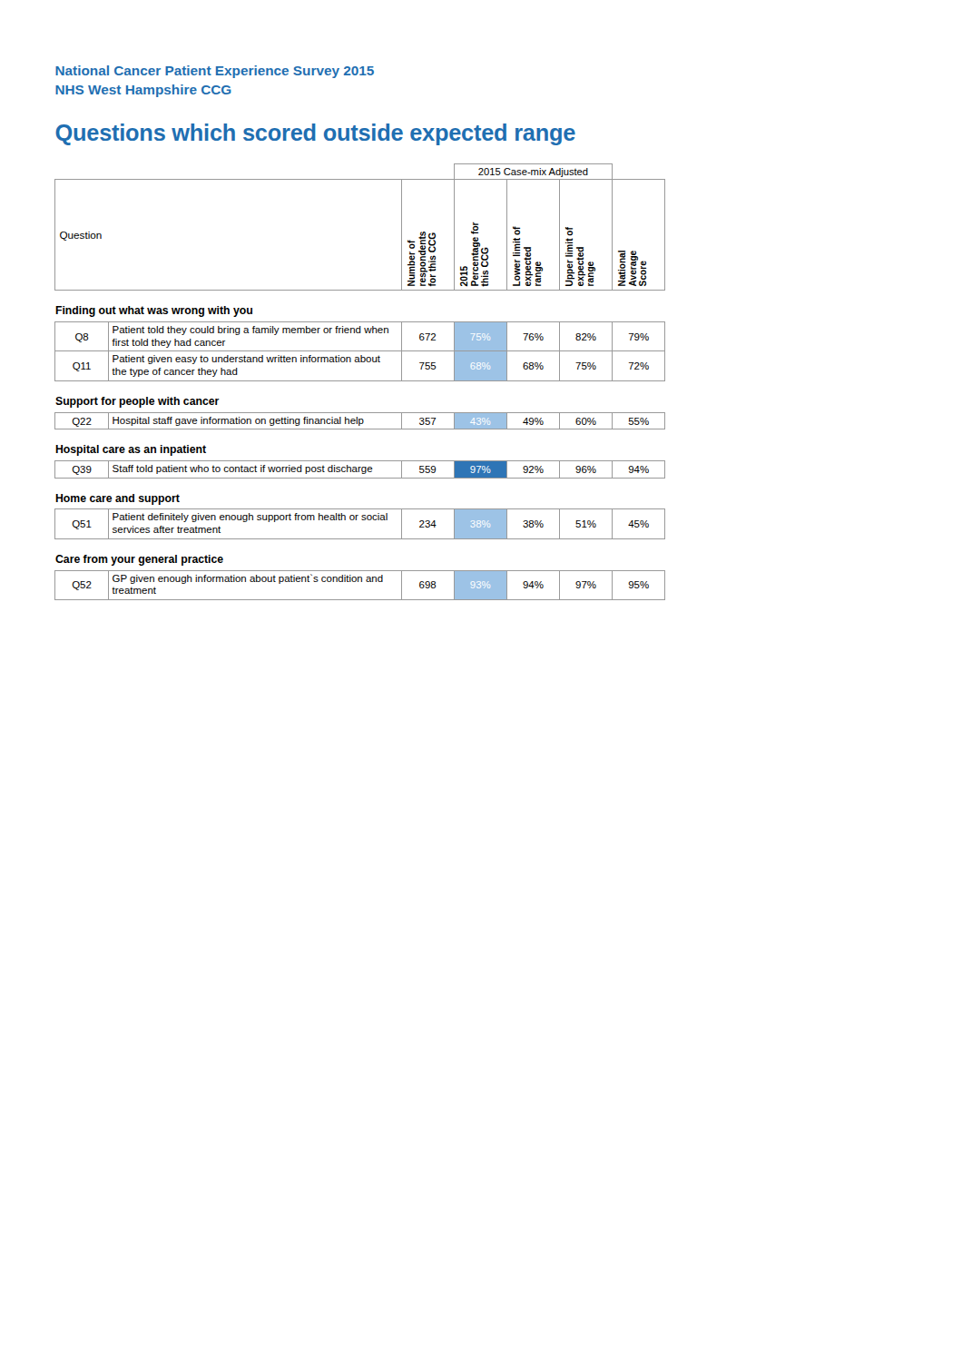National Cancer Patient Experience Survey 2015
NHS West Hampshire CCG
Questions which scored outside expected range
| | | 2015 Case-mix Adjusted | |
| Question | Number of respondents for this CCG | 2015 Percentage for this CCG | Lower limit of expected range | Upper limit of expected range | National Average Score |
| Finding out what was wrong with you |
| Q8 | Patient told they could bring a family member or friend when first told they had cancer | 672 | 75% | 76% | 82% | 79% |
| Q11 | Patient given easy to understand written information about the type of cancer they had | 755 | 68% | 68% | 75% | 72% |
| Support for people with cancer |
| Q22 | Hospital staff gave information on getting financial help | 357 | 43% | 49% | 60% | 55% |
| Hospital care as an inpatient |
| Q39 | Staff told patient who to contact if worried post discharge | 559 | 97% | 92% | 96% | 94% |
| Home care and support |
| Q51 | Patient definitely given enough support from health or social services after treatment | 234 | 38% | 38% | 51% | 45% |
| Care from your general practice |
| Q52 | GP given enough information about patient`s condition and treatment | 698 | 93% | 94% | 97% | 95% |